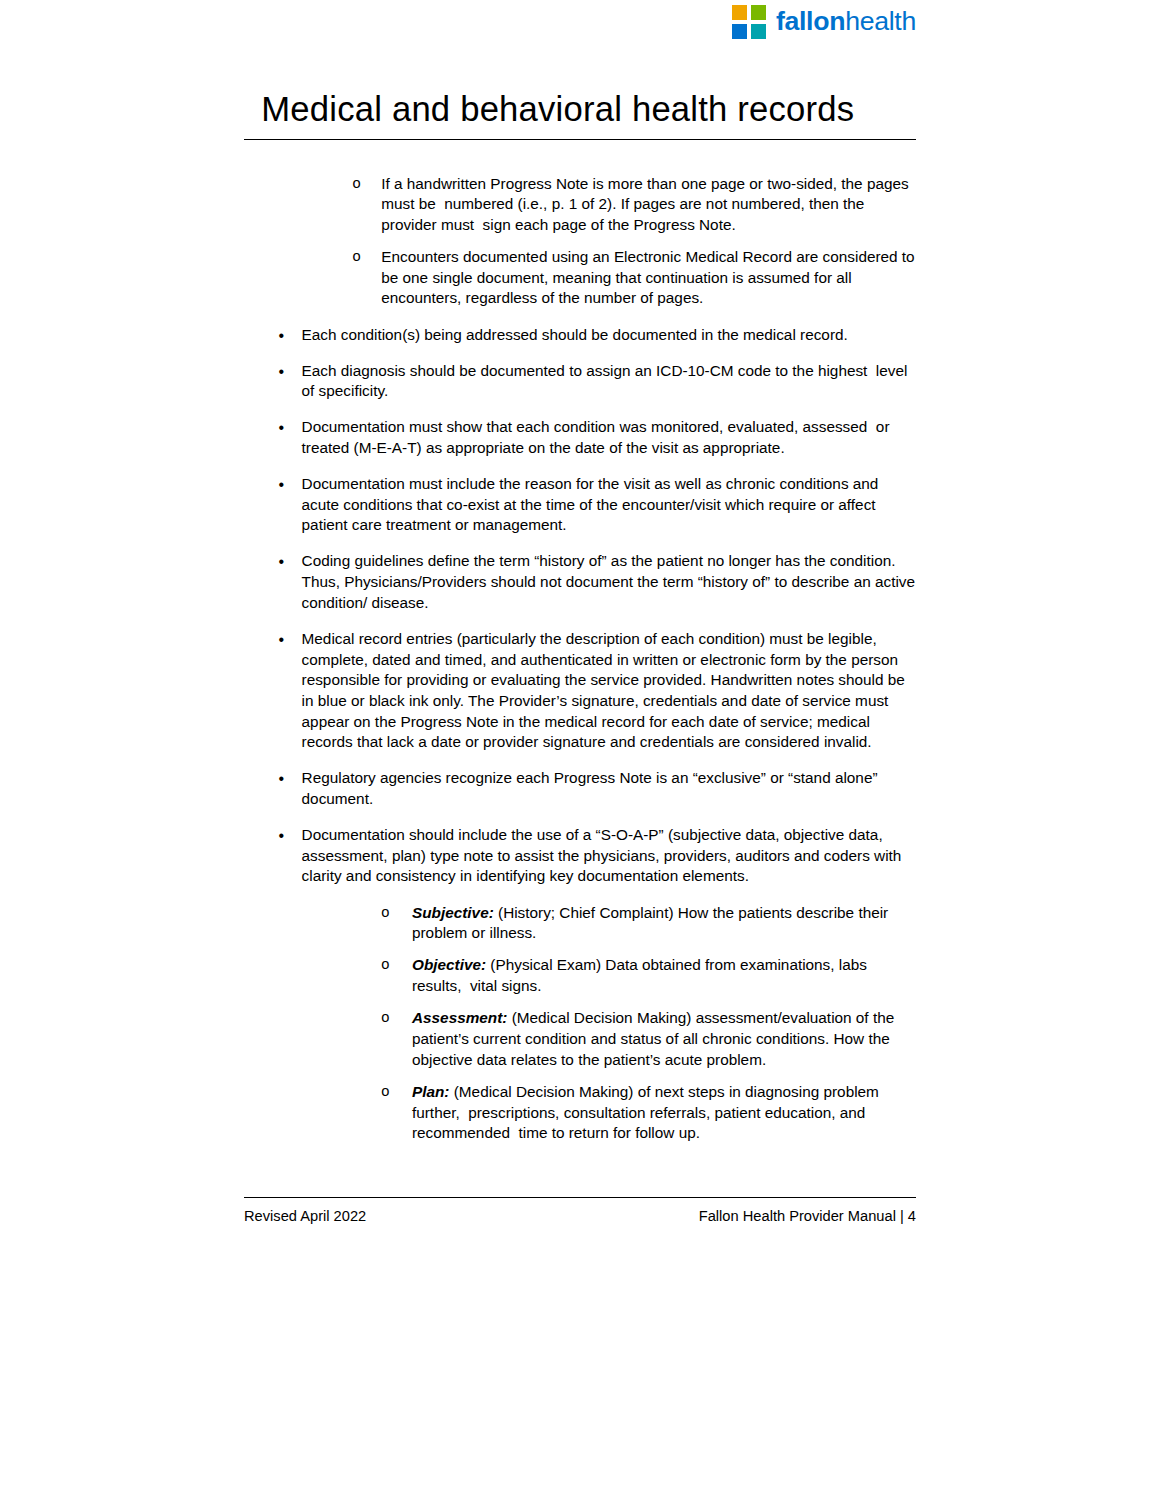fallon health
Medical and behavioral health records
If a handwritten Progress Note is more than one page or two-sided, the pages must be numbered (i.e., p. 1 of 2). If pages are not numbered, then the provider must sign each page of the Progress Note.
Encounters documented using an Electronic Medical Record are considered to be one single document, meaning that continuation is assumed for all encounters, regardless of the number of pages.
Each condition(s) being addressed should be documented in the medical record.
Each diagnosis should be documented to assign an ICD-10-CM code to the highest level of specificity.
Documentation must show that each condition was monitored, evaluated, assessed or treated (M-E-A-T) as appropriate on the date of the visit as appropriate.
Documentation must include the reason for the visit as well as chronic conditions and acute conditions that co-exist at the time of the encounter/visit which require or affect patient care treatment or management.
Coding guidelines define the term “history of” as the patient no longer has the condition. Thus, Physicians/Providers should not document the term “history of” to describe an active condition/ disease.
Medical record entries (particularly the description of each condition) must be legible, complete, dated and timed, and authenticated in written or electronic form by the person responsible for providing or evaluating the service provided. Handwritten notes should be in blue or black ink only. The Provider’s signature, credentials and date of service must appear on the Progress Note in the medical record for each date of service; medical records that lack a date or provider signature and credentials are considered invalid.
Regulatory agencies recognize each Progress Note is an “exclusive” or “stand alone” document.
Documentation should include the use of a “S-O-A-P” (subjective data, objective data, assessment, plan) type note to assist the physicians, providers, auditors and coders with clarity and consistency in identifying key documentation elements.
Subjective: (History; Chief Complaint) How the patients describe their problem or illness.
Objective: (Physical Exam) Data obtained from examinations, labs results, vital signs.
Assessment: (Medical Decision Making) assessment/evaluation of the patient’s current condition and status of all chronic conditions. How the objective data relates to the patient’s acute problem.
Plan: (Medical Decision Making) of next steps in diagnosing problem further, prescriptions, consultation referrals, patient education, and recommended time to return for follow up.
Revised April 2022
Fallon Health Provider Manual | 4